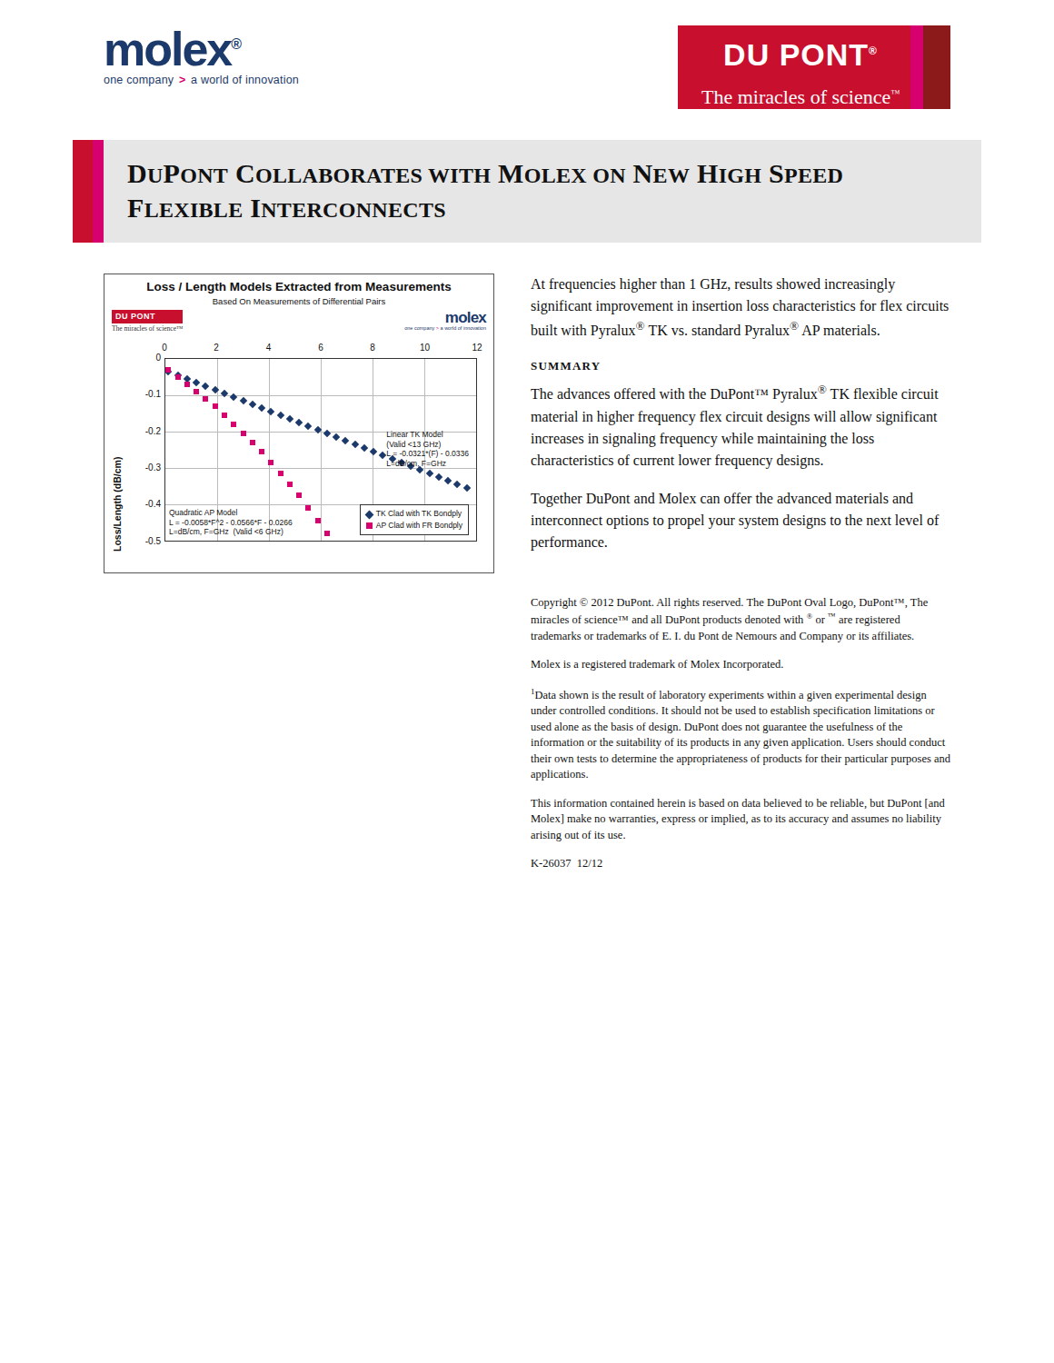molex®
one company > a world of innovation
DU PONT®
The miracles of science™
DUPONT COLLABORATES WITH MOLEX ON NEW HIGH SPEED
FLEXIBLE INTERCONNECTS
Loss / Length Models Extracted from Measurements
Based On Measurements of Differential Pairs
DU PONT
The miracles of science™
molex
one company > a world of innovation
0 2 4 6 8 10 12
Frequency (GHz)
Loss/Length (dB/cm)
0 -0.1 -0.2 -0.3 -0.4 -0.5
Linear TK Model
(Valid <13 GHz)
L = -0.0321*(F) - 0.0336
L=dB/cm, F=GHz
Quadratic AP Model
L = -0.0058*F^2 - 0.0566*F - 0.0266
L=dB/cm, F=GHz (Valid <6 GHz)
TK Clad with TK Bondply
AP Clad with FR Bondply
At frequencies higher than 1 GHz, results showed increasingly significant improvement in insertion loss characteristics for flex circuits built with Pyralux® TK vs. standard Pyralux® AP materials.
Summary
The advances offered with the DuPont™ Pyralux® TK flexible circuit material in higher frequency flex circuit designs will allow significant increases in signaling frequency while maintaining the loss characteristics of current lower frequency designs.
Together DuPont and Molex can offer the advanced materials and interconnect options to propel your system designs to the next level of performance.
Copyright © 2012 DuPont. All rights reserved. The DuPont Oval Logo, DuPont™, The miracles of science™ and all DuPont products denoted with ® or ™ are registered trademarks or trademarks of E. I. du Pont de Nemours and Company or its affiliates.
Molex is a registered trademark of Molex Incorporated.
1Data shown is the result of laboratory experiments within a given experimental design under controlled conditions. It should not be used to establish specification limitations or used alone as the basis of design. DuPont does not guarantee the usefulness of the information or the suitability of its products in any given application. Users should conduct their own tests to determine the appropriateness of products for their particular purposes and applications.
This information contained herein is based on data believed to be reliable, but DuPont [and Molex] make no warranties, express or implied, as to its accuracy and assumes no liability arising out of its use.
K-26037 12/12